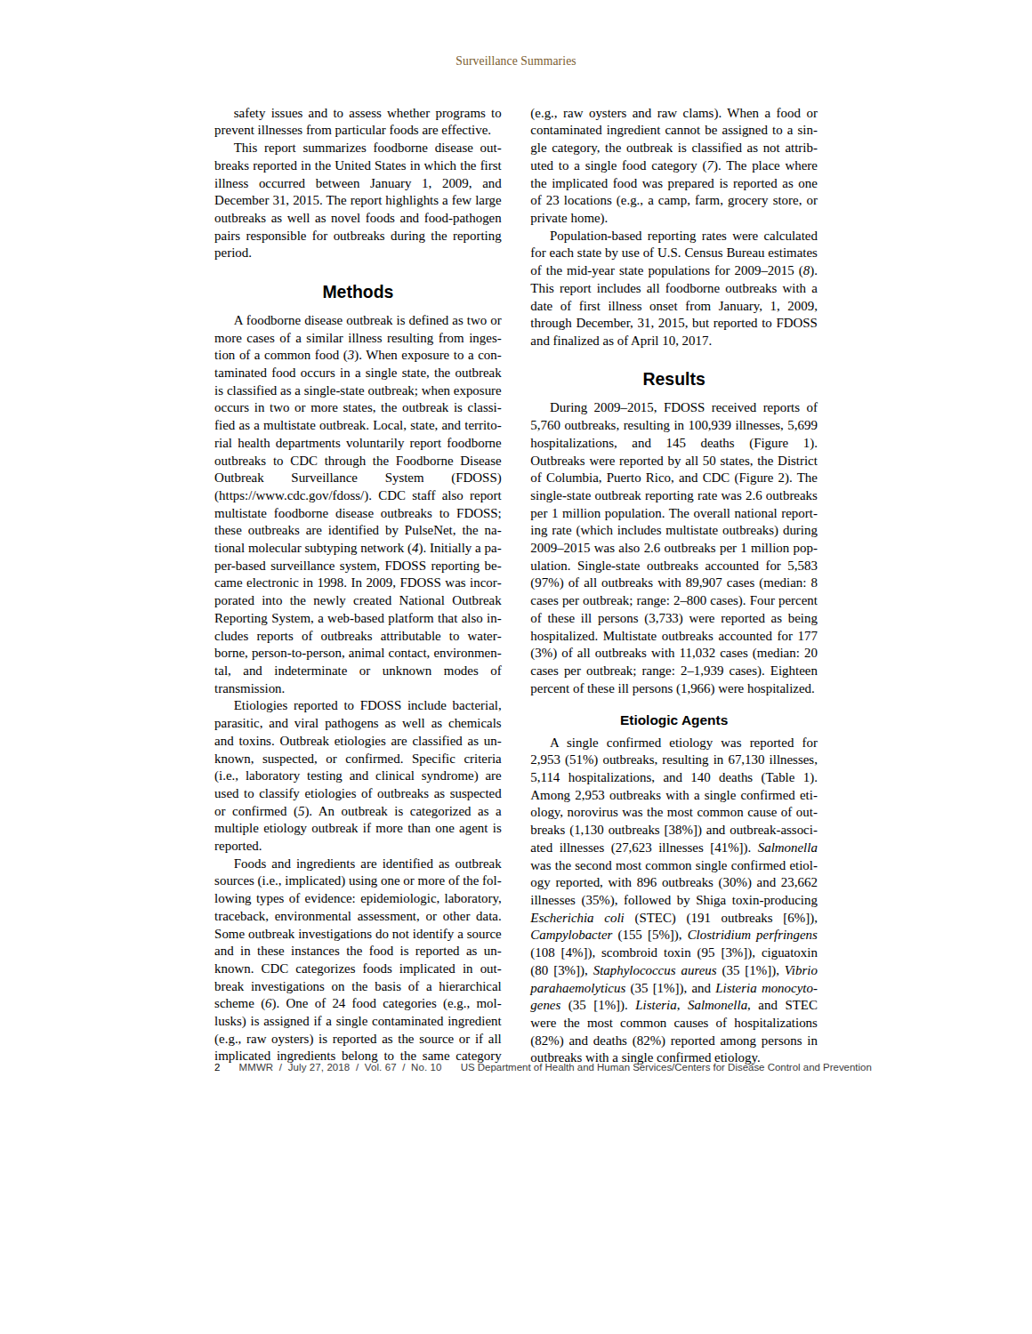Surveillance Summaries
safety issues and to assess whether programs to prevent illnesses from particular foods are effective.
This report summarizes foodborne disease outbreaks reported in the United States in which the first illness occurred between January 1, 2009, and December 31, 2015. The report highlights a few large outbreaks as well as novel foods and food-pathogen pairs responsible for outbreaks during the reporting period.
Methods
A foodborne disease outbreak is defined as two or more cases of a similar illness resulting from ingestion of a common food (3). When exposure to a contaminated food occurs in a single state, the outbreak is classified as a single-state outbreak; when exposure occurs in two or more states, the outbreak is classified as a multistate outbreak. Local, state, and territorial health departments voluntarily report foodborne outbreaks to CDC through the Foodborne Disease Outbreak Surveillance System (FDOSS) (https://www.cdc.gov/fdoss/). CDC staff also report multistate foodborne disease outbreaks to FDOSS; these outbreaks are identified by PulseNet, the national molecular subtyping network (4). Initially a paper-based surveillance system, FDOSS reporting became electronic in 1998. In 2009, FDOSS was incorporated into the newly created National Outbreak Reporting System, a web-based platform that also includes reports of outbreaks attributable to waterborne, person-to-person, animal contact, environmental, and indeterminate or unknown modes of transmission.
Etiologies reported to FDOSS include bacterial, parasitic, and viral pathogens as well as chemicals and toxins. Outbreak etiologies are classified as unknown, suspected, or confirmed. Specific criteria (i.e., laboratory testing and clinical syndrome) are used to classify etiologies of outbreaks as suspected or confirmed (5). An outbreak is categorized as a multiple etiology outbreak if more than one agent is reported.
Foods and ingredients are identified as outbreak sources (i.e., implicated) using one or more of the following types of evidence: epidemiologic, laboratory, traceback, environmental assessment, or other data. Some outbreak investigations do not identify a source and in these instances the food is reported as unknown. CDC categorizes foods implicated in outbreak investigations on the basis of a hierarchical scheme (6). One of 24 food categories (e.g., mollusks) is assigned if a single contaminated ingredient (e.g., raw oysters) is reported as the source or if all implicated ingredients belong to the same category (e.g., raw oysters and raw clams). When a food or contaminated ingredient cannot be assigned to a single category, the outbreak is classified as not attributed to a single food category (7). The place where the implicated food was prepared is reported as one of 23 locations (e.g., a camp, farm, grocery store, or private home).
Population-based reporting rates were calculated for each state by use of U.S. Census Bureau estimates of the mid-year state populations for 2009–2015 (8). This report includes all foodborne outbreaks with a date of first illness onset from January, 1, 2009, through December, 31, 2015, but reported to FDOSS and finalized as of April 10, 2017.
Results
During 2009–2015, FDOSS received reports of 5,760 outbreaks, resulting in 100,939 illnesses, 5,699 hospitalizations, and 145 deaths (Figure 1). Outbreaks were reported by all 50 states, the District of Columbia, Puerto Rico, and CDC (Figure 2). The single-state outbreak reporting rate was 2.6 outbreaks per 1 million population. The overall national reporting rate (which includes multistate outbreaks) during 2009–2015 was also 2.6 outbreaks per 1 million population. Single-state outbreaks accounted for 5,583 (97%) of all outbreaks with 89,907 cases (median: 8 cases per outbreak; range: 2–800 cases). Four percent of these ill persons (3,733) were reported as being hospitalized. Multistate outbreaks accounted for 177 (3%) of all outbreaks with 11,032 cases (median: 20 cases per outbreak; range: 2–1,939 cases). Eighteen percent of these ill persons (1,966) were hospitalized.
Etiologic Agents
A single confirmed etiology was reported for 2,953 (51%) outbreaks, resulting in 67,130 illnesses, 5,114 hospitalizations, and 140 deaths (Table 1). Among 2,953 outbreaks with a single confirmed etiology, norovirus was the most common cause of outbreaks (1,130 outbreaks [38%]) and outbreak-associated illnesses (27,623 illnesses [41%]). Salmonella was the second most common single confirmed etiology reported, with 896 outbreaks (30%) and 23,662 illnesses (35%), followed by Shiga toxin-producing Escherichia coli (STEC) (191 outbreaks [6%]), Campylobacter (155 [5%]), Clostridium perfringens (108 [4%]), scombroid toxin (95 [3%]), ciguatoxin (80 [3%]), Staphylococcus aureus (35 [1%]), Vibrio parahaemolyticus (35 [1%]), and Listeria monocytogenes (35 [1%]). Listeria, Salmonella, and STEC were the most common causes of hospitalizations (82%) and deaths (82%) reported among persons in outbreaks with a single confirmed etiology.
2 MMWR / July 27, 2018 / Vol. 67 / No. 10 US Department of Health and Human Services/Centers for Disease Control and Prevention